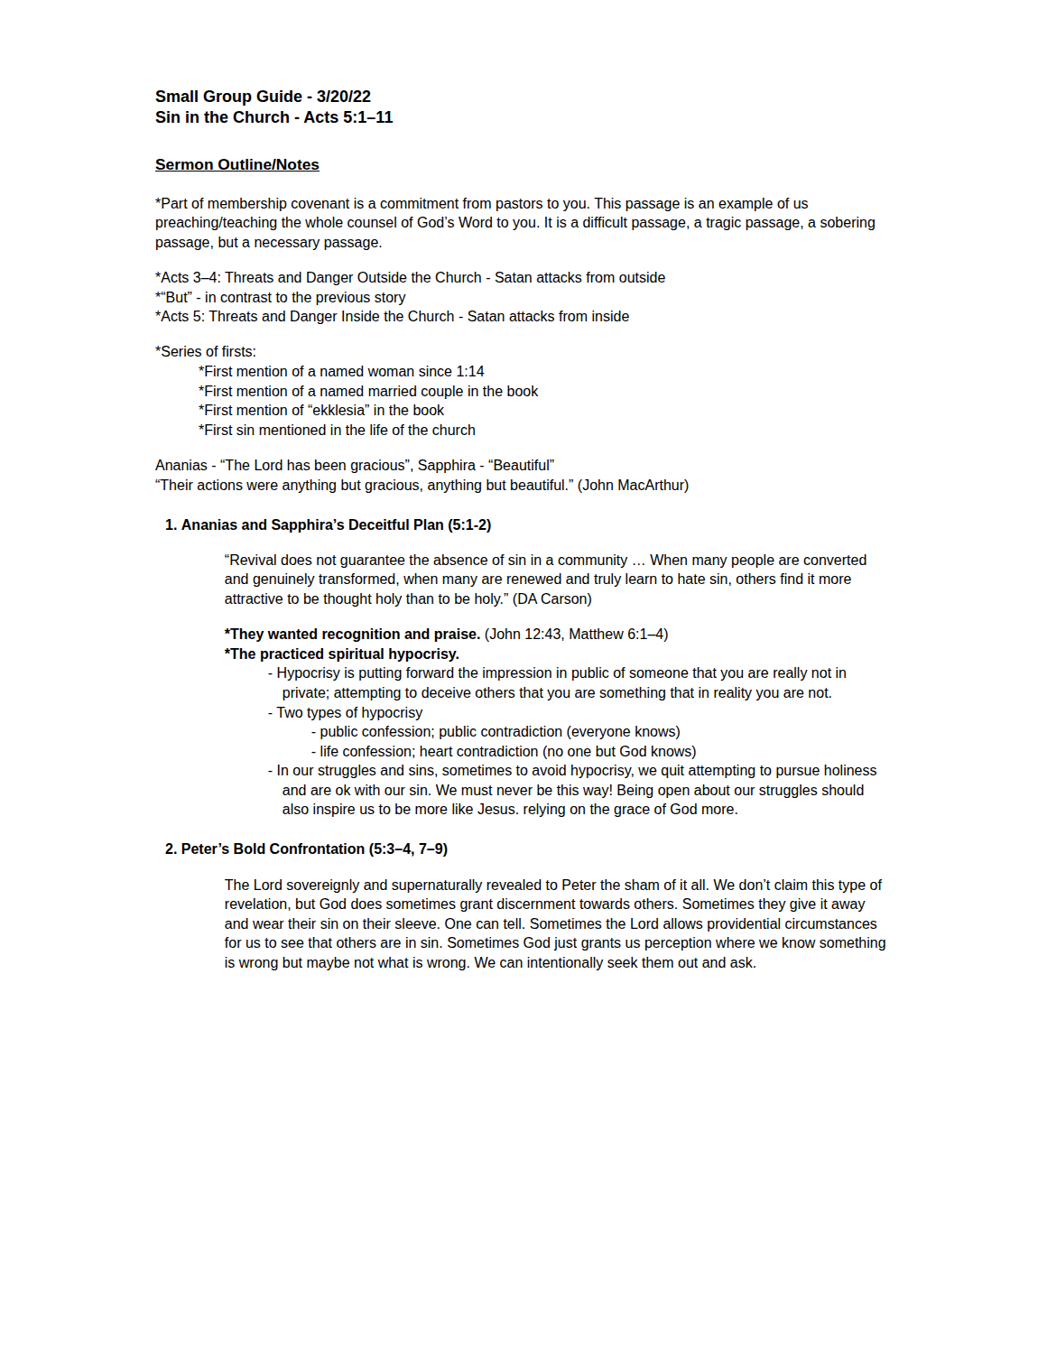Small Group Guide - 3/20/22
Sin in the Church - Acts 5:1–11
Sermon Outline/Notes
*Part of membership covenant is a commitment from pastors to you. This passage is an example of us preaching/teaching the whole counsel of God’s Word to you. It is a difficult passage, a tragic passage, a sobering passage, but a necessary passage.
*Acts 3–4: Threats and Danger Outside the Church - Satan attacks from outside
*“But” - in contrast to the previous story
*Acts 5: Threats and Danger Inside the Church - Satan attacks from inside
*Series of firsts:
*First mention of a named woman since 1:14
*First mention of a named married couple in the book
*First mention of “ekklesia” in the book
*First sin mentioned in the life of the church
Ananias - “The Lord has been gracious”, Sapphira - “Beautiful”
“Their actions were anything but gracious, anything but beautiful.” (John MacArthur)
Ananias and Sapphira’s Deceitful Plan (5:1-2)
“Revival does not guarantee the absence of sin in a community … When many people are converted and genuinely transformed, when many are renewed and truly learn to hate sin, others find it more attractive to be thought holy than to be holy.” (DA Carson)
*They wanted recognition and praise. (John 12:43, Matthew 6:1–4)
*The practiced spiritual hypocrisy.
- Hypocrisy is putting forward the impression in public of someone that you are really not in private; attempting to deceive others that you are something that in reality you are not.
- Two types of hypocrisy
- public confession; public contradiction (everyone knows)
- life confession; heart contradiction (no one but God knows)
- In our struggles and sins, sometimes to avoid hypocrisy, we quit attempting to pursue holiness and are ok with our sin. We must never be this way! Being open about our struggles should also inspire us to be more like Jesus. relying on the grace of God more.
Peter’s Bold Confrontation (5:3–4, 7–9)
The Lord sovereignly and supernaturally revealed to Peter the sham of it all. We don’t claim this type of revelation, but God does sometimes grant discernment towards others. Sometimes they give it away and wear their sin on their sleeve. One can tell. Sometimes the Lord allows providential circumstances for us to see that others are in sin. Sometimes God just grants us perception where we know something is wrong but maybe not what is wrong. We can intentionally seek them out and ask.